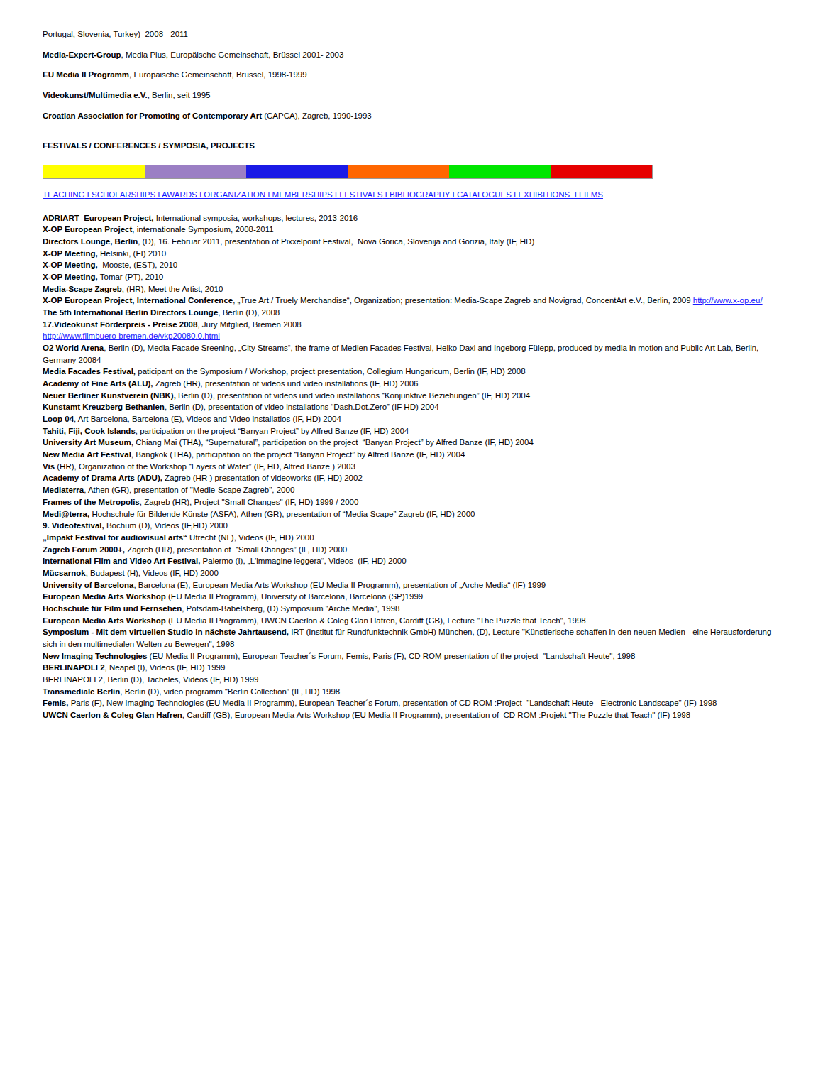Portugal, Slovenia, Turkey) 2008 - 2011
Media-Expert-Group, Media Plus, Europäische Gemeinschaft, Brüssel 2001- 2003
EU Media II Programm, Europäische Gemeinschaft, Brüssel, 1998-1999
Videokunst/Multimedia e.V., Berlin, seit 1995
Croatian Association for Promoting of Contemporary Art (CAPCA), Zagreb, 1990-1993
FESTIVALS / CONFERENCES / SYMPOSIA, PROJECTS
TEACHING I SCHOLARSHIPS I AWARDS I ORGANIZATION I MEMBERSHIPS I FESTIVALS I BIBLIOGRAPHY I CATALOGUES I EXHIBITIONS I FILMS
ADRIART European Project, International symposia, workshops, lectures, 2013-2016
X-OP European Project, internationale Symposium, 2008-2011
Directors Lounge, Berlin, (D), 16. Februar 2011, presentation of Pixxelpoint Festival, Nova Gorica, Slovenija and Gorizia, Italy (IF, HD)
X-OP Meeting, Helsinki, (FI) 2010
X-OP Meeting, Mooste, (EST), 2010
X-OP Meeting, Tomar (PT), 2010
Media-Scape Zagreb, (HR), Meet the Artist, 2010
X-OP European Project, International Conference, „True Art / Truely Merchandise“, Organization; presentation: Media-Scape Zagreb and Novigrad, ConcentArt e.V., Berlin, 2009 http://www.x-op.eu/
The 5th International Berlin Directors Lounge, Berlin (D), 2008
17.Videokunst Förderpreis - Preise 2008, Jury Mitglied, Bremen 2008
http://www.filmbuero-bremen.de/vkp20080.0.html
O2 World Arena, Berlin (D), Media Facade Sreening, „City Streams“, the frame of Medien Facades Festival, Heiko Daxl and Ingeborg Fülepp, produced by media in motion and Public Art Lab, Berlin, Germany 20084
Media Facades Festival, paticipant on the Symposium / Workshop, project presentation, Collegium Hungaricum, Berlin (IF, HD) 2008
Academy of Fine Arts (ALU), Zagreb (HR), presentation of videos und video installations (IF, HD) 2006
Neuer Berliner Kunstverein (NBK), Berlin (D), presentation of videos und video installations “Konjunktive Beziehungen” (IF, HD) 2004
Kunstamt Kreuzberg Bethanien, Berlin (D), presentation of video installations “Dash.Dot.Zero” (IF HD) 2004
Loop 04, Art Barcelona, Barcelona (E), Videos and Video installatios (IF, HD) 2004
Tahiti, Fiji, Cook Islands, participation on the project “Banyan Project” by Alfred Banze (IF, HD) 2004
University Art Museum, Chiang Mai (THA), “Supernatural”, participation on the project “Banyan Project” by Alfred Banze (IF, HD) 2004
New Media Art Festival, Bangkok (THA), participation on the project “Banyan Project” by Alfred Banze (IF, HD) 2004
Vis (HR), Organization of the Workshop “Layers of Water” (IF, HD, Alfred Banze ) 2003
Academy of Drama Arts (ADU), Zagreb (HR ) presentation of videoworks (IF, HD) 2002
Mediaterra, Athen (GR), presentation of "Medie-Scape Zagreb", 2000
Frames of the Metropolis, Zagreb (HR), Project "Small Changes" (IF, HD) 1999 / 2000
Medi@terra, Hochschule für Bildende Künste (ASFA), Athen (GR), presentation of “Media-Scape” Zagreb (IF, HD) 2000
9. Videofestival, Bochum (D), Videos (IF,HD) 2000
„Impakt Festival for audiovisual arts“ Utrecht (NL), Videos (IF, HD) 2000
Zagreb Forum 2000+, Zagreb (HR), presentation of “Small Changes” (IF, HD) 2000
International Film and Video Art Festival, Palermo (I), „L'immagine leggera“, Videos (IF, HD) 2000
Mücsarnok, Budapest (H), Videos (IF, HD) 2000
University of Barcelona, Barcelona (E), European Media Arts Workshop (EU Media II Programm), presentation of „Arche Media“ (IF) 1999
European Media Arts Workshop (EU Media II Programm), University of Barcelona, Barcelona (SP)1999
Hochschule für Film und Fernsehen, Potsdam-Babelsberg, (D) Symposium "Arche Media", 1998
European Media Arts Workshop (EU Media II Programm), UWCN Caerlon & Coleg Glan Hafren, Cardiff (GB), Lecture "The Puzzle that Teach", 1998
Symposium - Mit dem virtuellen Studio in nächste Jahrtausend, IRT (Institut für Rundfunktechnik GmbH) München, (D), Lecture "Künstlerische schaffen in den neuen Medien - eine Herausforderung sich in den multimedialen Welten zu Bewegen", 1998
New Imaging Technologies (EU Media II Programm), European Teacher´s Forum, Femis, Paris (F), CD ROM presentation of the project "Landschaft Heute", 1998
BERLINAPOLI 2, Neapel (I), Videos (IF, HD) 1999
BERLINAPOLI 2, Berlin (D), Tacheles, Videos (IF, HD) 1999
Transmediale Berlin, Berlin (D), video programm “Berlin Collection” (IF, HD) 1998
Femis, Paris (F), New Imaging Technologies (EU Media II Programm), European Teacher´s Forum, presentation of CD ROM :Project "Landschaft Heute - Electronic Landscape" (IF) 1998
UWCN Caerlon & Coleg Glan Hafren, Cardiff (GB), European Media Arts Workshop (EU Media II Programm), presentation of CD ROM :Projekt "The Puzzle that Teach" (IF) 1998